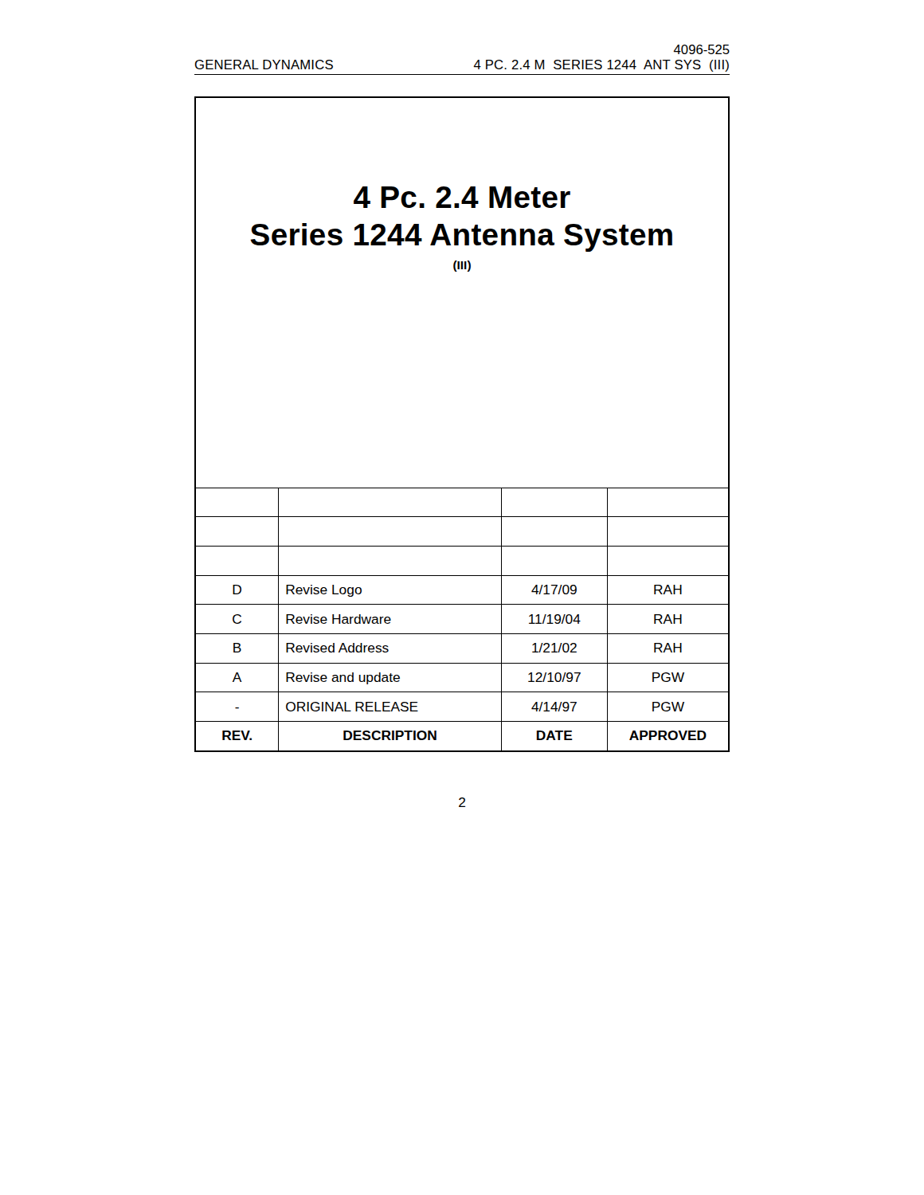4096-525
GENERAL DYNAMICS 4 PC. 2.4 M SERIES 1244 ANT SYS (III)
4 Pc. 2.4 Meter
Series 1244 Antenna System
(III)
| D | Revise Logo | 4/17/09 | RAH |
| C | Revise Hardware | 11/19/04 | RAH |
| B | Revised Address | 1/21/02 | RAH |
| A | Revise and update | 12/10/97 | PGW |
| - | ORIGINAL RELEASE | 4/14/97 | PGW |
| REV. | DESCRIPTION | DATE | APPROVED |
2